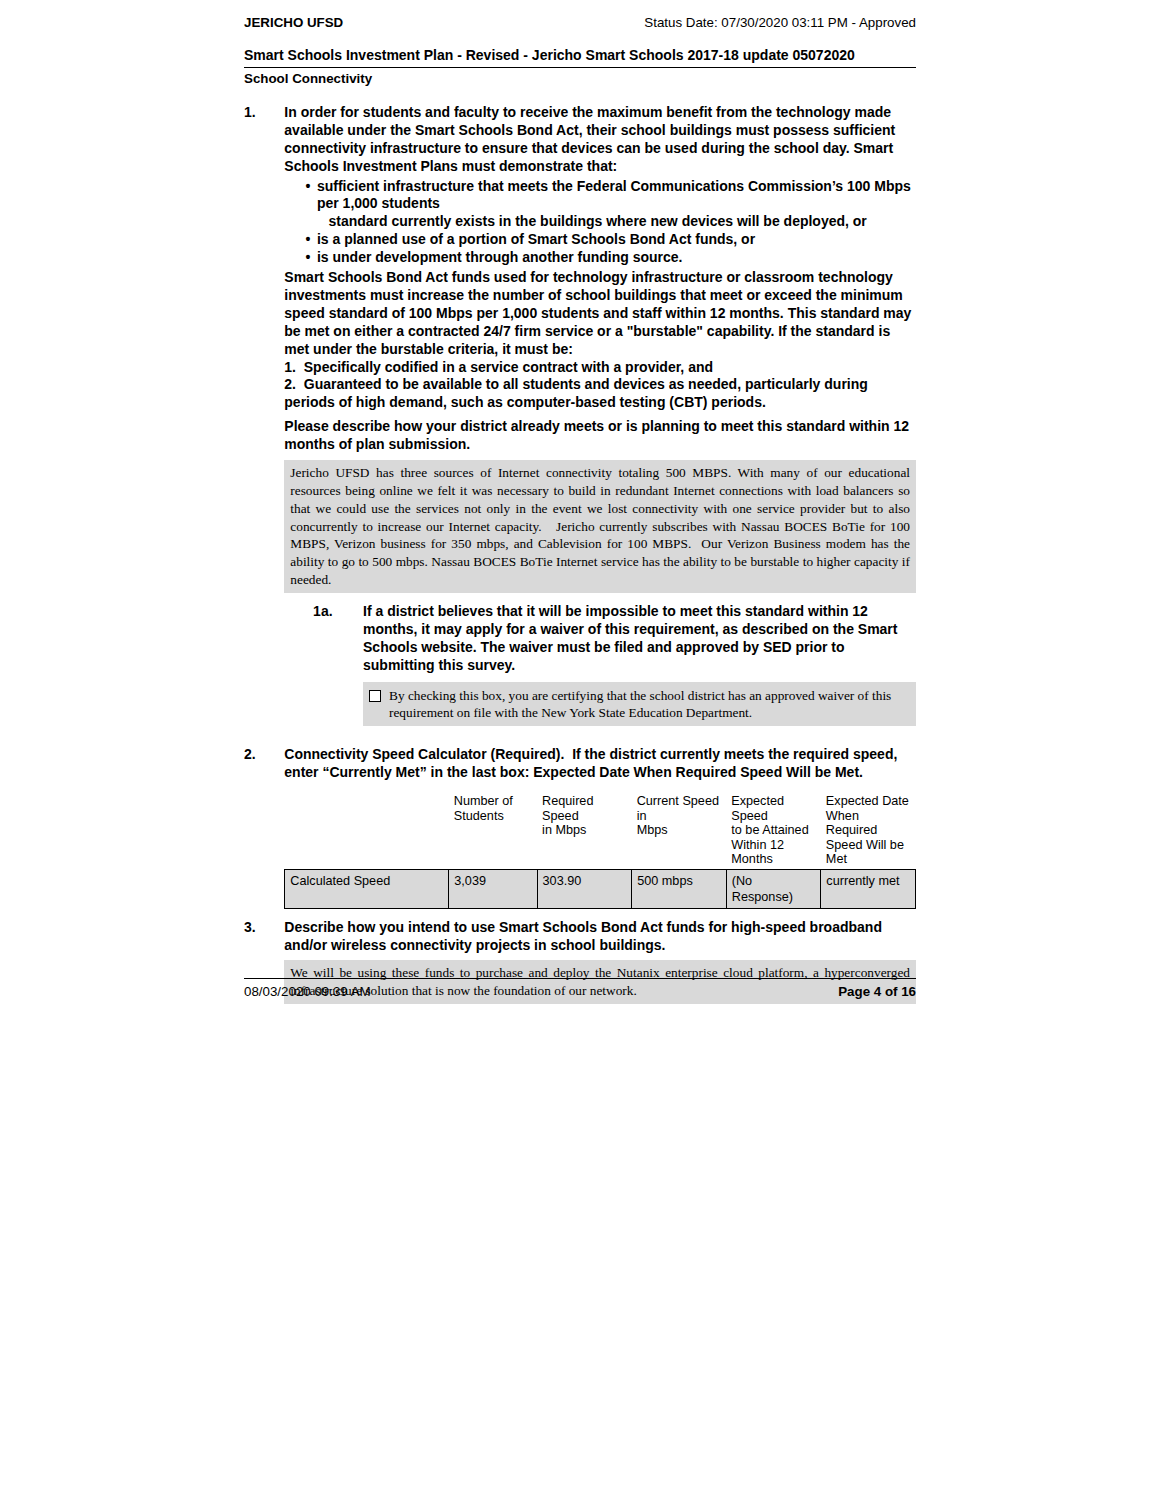JERICHO UFSD
Status Date: 07/30/2020 03:11 PM - Approved
Smart Schools Investment Plan - Revised - Jericho Smart Schools 2017-18 update 05072020
School Connectivity
1.
In order for students and faculty to receive the maximum benefit from the technology made available under the Smart Schools Bond Act, their school buildings must possess sufficient connectivity infrastructure to ensure that devices can be used during the school day. Smart Schools Investment Plans must demonstrate that:
sufficient infrastructure that meets the Federal Communications Commission’s 100 Mbps per 1,000 students standard currently exists in the buildings where new devices will be deployed, or
is a planned use of a portion of Smart Schools Bond Act funds, or
is under development through another funding source.
Smart Schools Bond Act funds used for technology infrastructure or classroom technology investments must increase the number of school buildings that meet or exceed the minimum speed standard of 100 Mbps per 1,000 students and staff within 12 months. This standard may be met on either a contracted 24/7 firm service or a "burstable" capability. If the standard is met under the burstable criteria, it must be:
1. Specifically codified in a service contract with a provider, and
2. Guaranteed to be available to all students and devices as needed, particularly during periods of high demand, such as computer-based testing (CBT) periods.
Please describe how your district already meets or is planning to meet this standard within 12 months of plan submission.
Jericho UFSD has three sources of Internet connectivity totaling 500 MBPS. With many of our educational resources being online we felt it was necessary to build in redundant Internet connections with load balancers so that we could use the services not only in the event we lost connectivity with one service provider but to also concurrently to increase our Internet capacity. Jericho currently subscribes with Nassau BOCES BoTie for 100 MBPS, Verizon business for 350 mbps, and Cablevision for 100 MBPS. Our Verizon Business modem has the ability to go to 500 mbps. Nassau BOCES BoTie Internet service has the ability to be burstable to higher capacity if needed.
1a.
If a district believes that it will be impossible to meet this standard within 12 months, it may apply for a waiver of this requirement, as described on the Smart Schools website. The waiver must be filed and approved by SED prior to submitting this survey.
By checking this box, you are certifying that the school district has an approved waiver of this requirement on file with the New York State Education Department.
2.
Connectivity Speed Calculator (Required). If the district currently meets the required speed, enter “Currently Met” in the last box: Expected Date When Required Speed Will be Met.
| | Number of Students | Required Speed in Mbps | Current Speed in Mbps | Expected Speed to be Attained Within 12 Months | Expected Date When Required Speed Will be Met |
| --- | --- | --- | --- | --- | --- |
| Calculated Speed | 3,039 | 303.90 | 500 mbps | (No Response) | currently met |
3.
Describe how you intend to use Smart Schools Bond Act funds for high-speed broadband and/or wireless connectivity projects in school buildings.
We will be using these funds to purchase and deploy the Nutanix enterprise cloud platform, a hyperconverged infrastructure solution that is now the foundation of our network.
08/03/2020 09:39 AM
Page 4 of 16